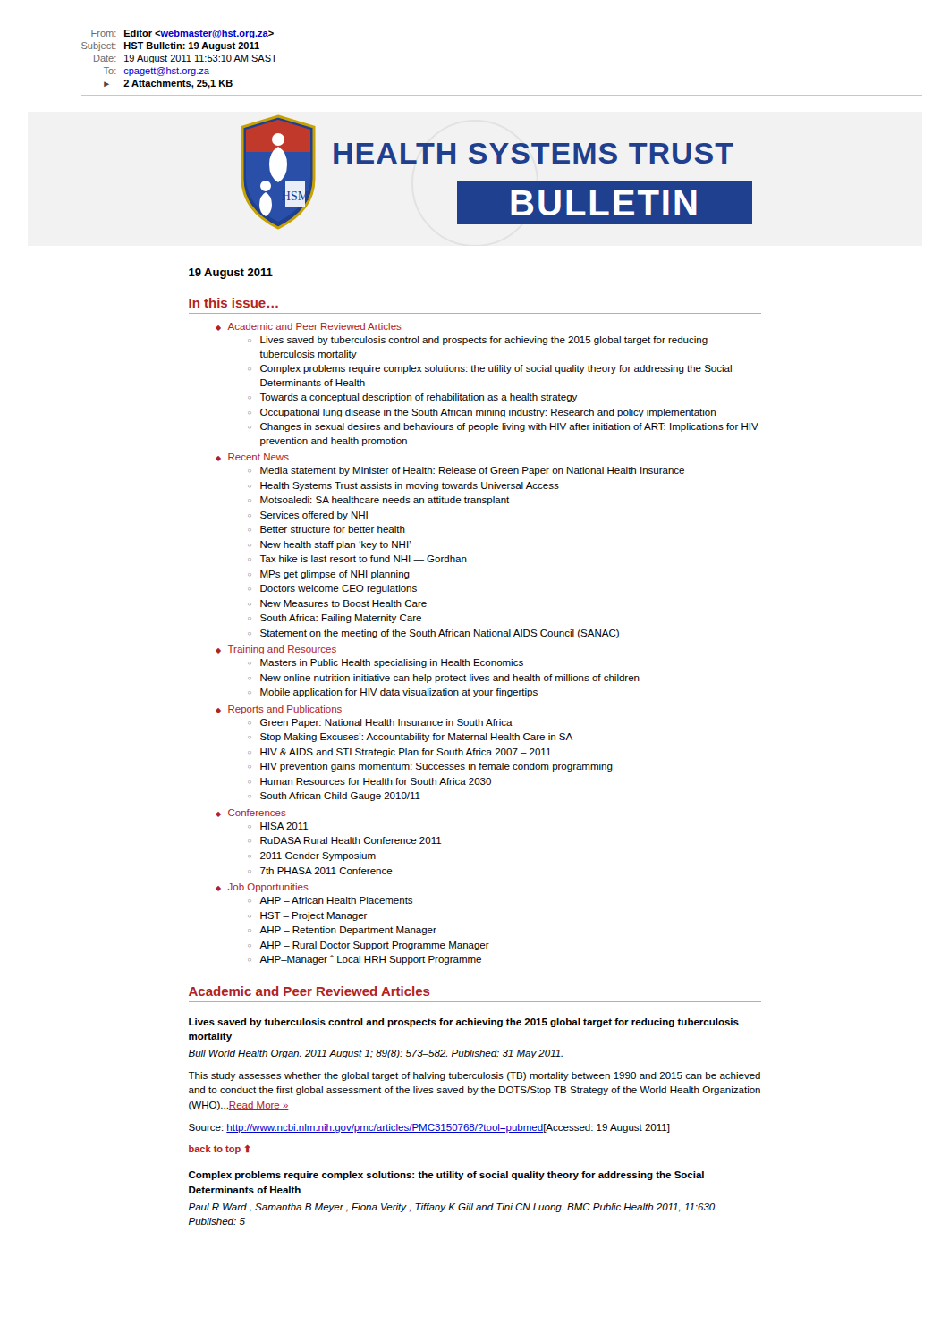| From: | Editor < webmaster@hst.org.za > |
| Subject: | HST Bulletin: 19 August 2011 |
| Date: | 19 August 2011 11:53:10 AM SAST |
| To: | cpagett@hst.org.za |
| ► | 2 Attachments, 25,1 KB |
HSM HEALTH SYSTEMS TRUST BULLETIN
19 August 2011
In this issue…
Academic and Peer Reviewed Articles
Lives saved by tuberculosis control and prospects for achieving the 2015 global target for reducing tuberculosis mortality
Complex problems require complex solutions: the utility of social quality theory for addressing the Social Determinants of Health
Towards a conceptual description of rehabilitation as a health strategy
Occupational lung disease in the South African mining industry: Research and policy implementation
Changes in sexual desires and behaviours of people living with HIV after initiation of ART: Implications for HIV prevention and health promotion
Recent News
Media statement by Minister of Health: Release of Green Paper on National Health Insurance
Health Systems Trust assists in moving towards Universal Access
Motsoaledi: SA healthcare needs an attitude transplant
Services offered by NHI
Better structure for better health
New health staff plan ‘key to NHI’
Tax hike is last resort to fund NHI — Gordhan
MPs get glimpse of NHI planning
Doctors welcome CEO regulations
New Measures to Boost Health Care
South Africa: Failing Maternity Care
Statement on the meeting of the South African National AIDS Council (SANAC)
Training and Resources
Masters in Public Health specialising in Health Economics
New online nutrition initiative can help protect lives and health of millions of children
Mobile application for HIV data visualization at your fingertips
Reports and Publications
Green Paper: National Health Insurance in South Africa
Stop Making Excuses’: Accountability for Maternal Health Care in SA
HIV & AIDS and STI Strategic Plan for South Africa 2007 – 2011
HIV prevention gains momentum: Successes in female condom programming
Human Resources for Health for South Africa 2030
South African Child Gauge 2010/11
Conferences
HISA 2011
RuDASA Rural Health Conference 2011
2011 Gender Symposium
7th PHASA 2011 Conference
Job Opportunities
AHP – African Health Placements
HST – Project Manager
AHP – Retention Department Manager
AHP – Rural Doctor Support Programme Manager
AHP–Manager ˆ Local HRH Support Programme
Academic and Peer Reviewed Articles
Lives saved by tuberculosis control and prospects for achieving the 2015 global target for reducing tuberculosis mortality
Bull World Health Organ. 2011 August 1; 89(8): 573–582. Published: 31 May 2011.
This study assesses whether the global target of halving tuberculosis (TB) mortality between 1990 and 2015 can be achieved and to conduct the first global assessment of the lives saved by the DOTS/Stop TB Strategy of the World Health Organization (WHO)...Read More »
Source: http://www.ncbi.nlm.nih.gov/pmc/articles/PMC3150768/?tool=pubmed[Accessed: 19 August 2011]
back to top ⬆
Complex problems require complex solutions: the utility of social quality theory for addressing the Social Determinants of Health
Paul R Ward , Samantha B Meyer , Fiona Verity , Tiffany K Gill and Tini CN Luong. BMC Public Health 2011, 11:630. Published: 5